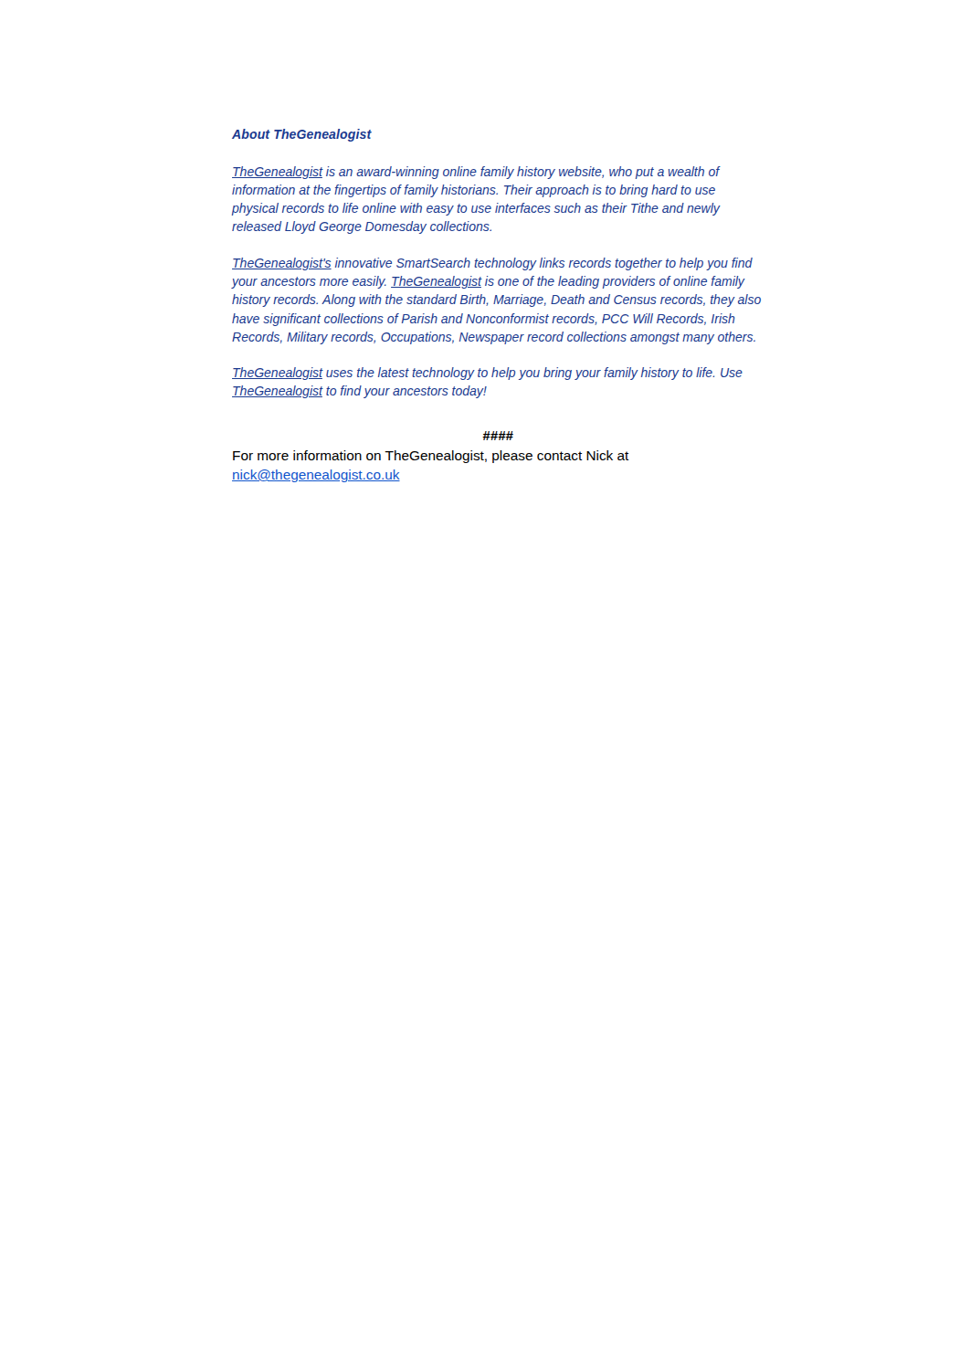About TheGenealogist
TheGenealogist is an award-winning online family history website, who put a wealth of information at the fingertips of family historians. Their approach is to bring hard to use physical records to life online with easy to use interfaces such as their Tithe and newly released Lloyd George Domesday collections.
TheGenealogist's innovative SmartSearch technology links records together to help you find your ancestors more easily. TheGenealogist is one of the leading providers of online family history records. Along with the standard Birth, Marriage, Death and Census records, they also have significant collections of Parish and Nonconformist records, PCC Will Records, Irish Records, Military records, Occupations, Newspaper record collections amongst many others.
TheGenealogist uses the latest technology to help you bring your family history to life. Use TheGenealogist to find your ancestors today!
####
For more information on TheGenealogist, please contact Nick at nick@thegenealogist.co.uk